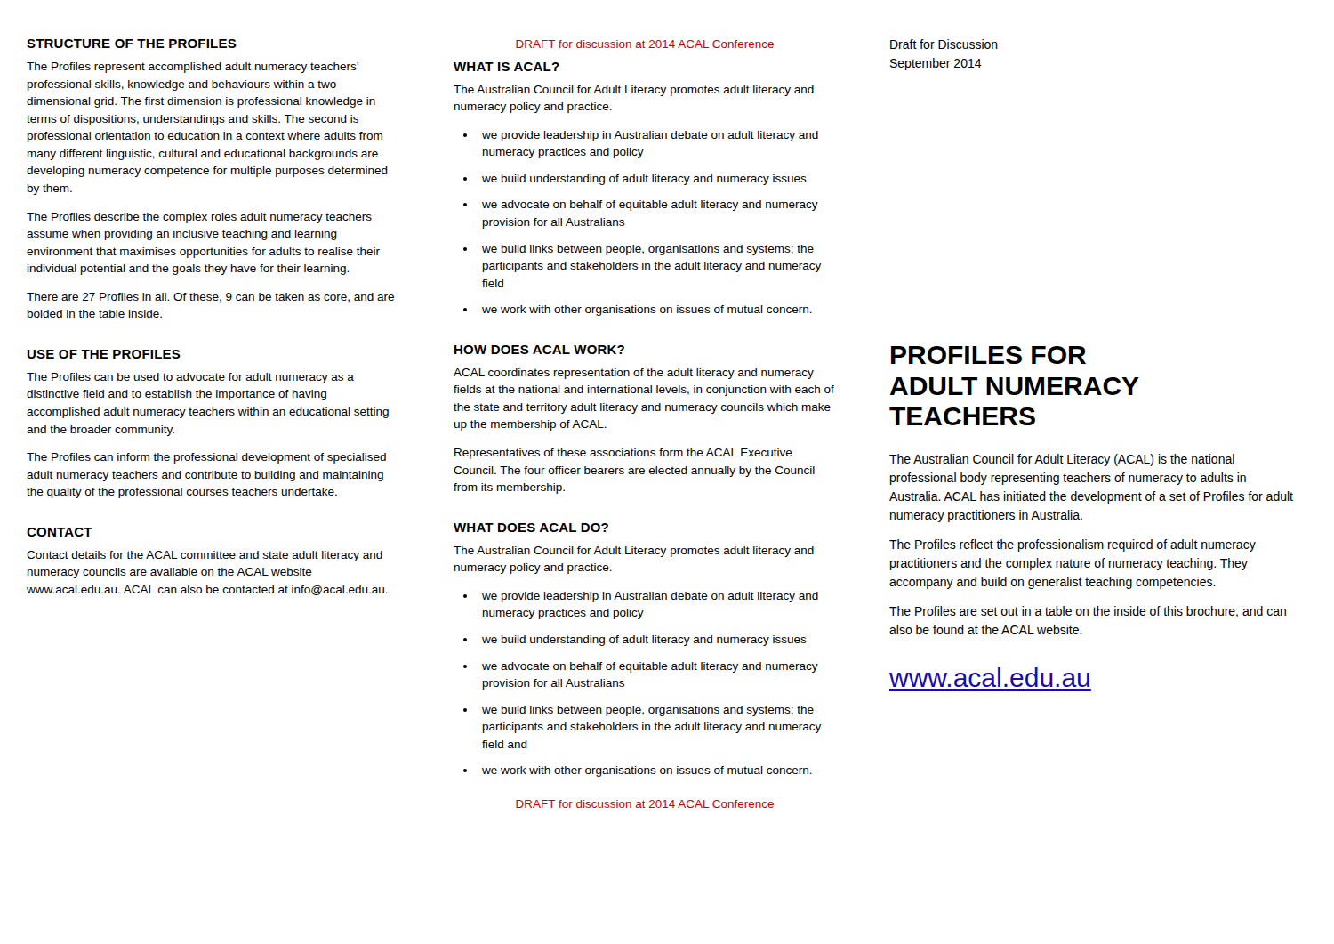Structure of the Profiles
The Profiles represent accomplished adult numeracy teachers’ professional skills, knowledge and behaviours within a two dimensional grid. The first dimension is professional knowledge in terms of dispositions, understandings and skills. The second is professional orientation to education in a context where adults from many different linguistic, cultural and educational backgrounds are developing numeracy competence for multiple purposes determined by them.
The Profiles describe the complex roles adult numeracy teachers assume when providing an inclusive teaching and learning environment that maximises opportunities for adults to realise their individual potential and the goals they have for their learning.
There are 27 Profiles in all. Of these, 9 can be taken as core, and are bolded in the table inside.
Use of the Profiles
The Profiles can be used to advocate for adult numeracy as a distinctive field and to establish the importance of having accomplished adult numeracy teachers within an educational setting and the broader community.
The Profiles can inform the professional development of specialised adult numeracy teachers and contribute to building and maintaining the quality of the professional courses teachers undertake.
Contact
Contact details for the ACAL committee and state adult literacy and numeracy councils are available on the ACAL website www.acal.edu.au. ACAL can also be contacted at info@acal.edu.au.
DRAFT for discussion at 2014 ACAL Conference
What is ACAL?
The Australian Council for Adult Literacy promotes adult literacy and numeracy policy and practice.
we provide leadership in Australian debate on adult literacy and numeracy practices and policy
we build understanding of adult literacy and numeracy issues
we advocate on behalf of equitable adult literacy and numeracy provision for all Australians
we build links between people, organisations and systems; the participants and stakeholders in the adult literacy and numeracy field
we work with other organisations on issues of mutual concern.
How does ACAL work?
ACAL coordinates representation of the adult literacy and numeracy fields at the national and international levels, in conjunction with each of the state and territory adult literacy and numeracy councils which make up the membership of ACAL.
Representatives of these associations form the ACAL Executive Council. The four officer bearers are elected annually by the Council from its membership.
What does ACAL do?
The Australian Council for Adult Literacy promotes adult literacy and numeracy policy and practice.
we provide leadership in Australian debate on adult literacy and numeracy practices and policy
we build understanding of adult literacy and numeracy issues
we advocate on behalf of equitable adult literacy and numeracy provision for all Australians
we build links between people, organisations and systems; the participants and stakeholders in the adult literacy and numeracy field and
we work with other organisations on issues of mutual concern.
DRAFT for discussion at 2014 ACAL Conference
Draft for Discussion
September 2014
Profiles for
Adult Numeracy
Teachers
The Australian Council for Adult Literacy (ACAL) is the national professional body representing teachers of numeracy to adults in Australia. ACAL has initiated the development of a set of Profiles for adult numeracy practitioners in Australia.
The Profiles reflect the professionalism required of adult numeracy practitioners and the complex nature of numeracy teaching. They accompany and build on generalist teaching competencies.
The Profiles are set out in a table on the inside of this brochure, and can also be found at the ACAL website.
www.acal.edu.au